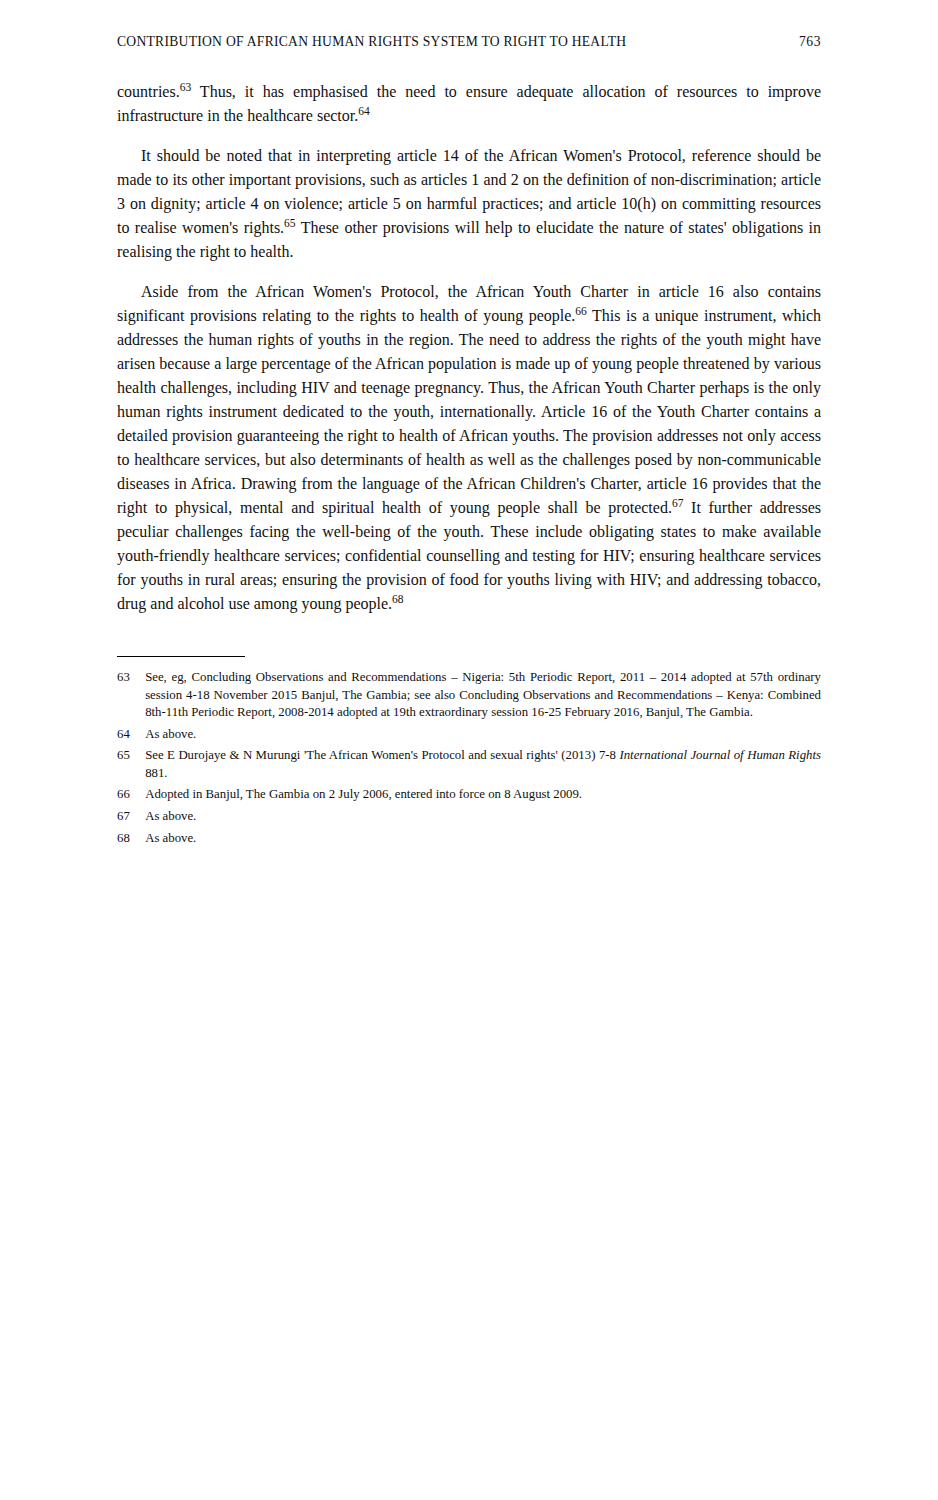Contribution of African human rights system to right to health 763
countries.63 Thus, it has emphasised the need to ensure adequate allocation of resources to improve infrastructure in the healthcare sector.64
It should be noted that in interpreting article 14 of the African Women's Protocol, reference should be made to its other important provisions, such as articles 1 and 2 on the definition of non-discrimination; article 3 on dignity; article 4 on violence; article 5 on harmful practices; and article 10(h) on committing resources to realise women's rights.65 These other provisions will help to elucidate the nature of states' obligations in realising the right to health.
Aside from the African Women's Protocol, the African Youth Charter in article 16 also contains significant provisions relating to the rights to health of young people.66 This is a unique instrument, which addresses the human rights of youths in the region. The need to address the rights of the youth might have arisen because a large percentage of the African population is made up of young people threatened by various health challenges, including HIV and teenage pregnancy. Thus, the African Youth Charter perhaps is the only human rights instrument dedicated to the youth, internationally. Article 16 of the Youth Charter contains a detailed provision guaranteeing the right to health of African youths. The provision addresses not only access to healthcare services, but also determinants of health as well as the challenges posed by non-communicable diseases in Africa. Drawing from the language of the African Children's Charter, article 16 provides that the right to physical, mental and spiritual health of young people shall be protected.67 It further addresses peculiar challenges facing the well-being of the youth. These include obligating states to make available youth-friendly healthcare services; confidential counselling and testing for HIV; ensuring healthcare services for youths in rural areas; ensuring the provision of food for youths living with HIV; and addressing tobacco, drug and alcohol use among young people.68
63 See, eg, Concluding Observations and Recommendations – Nigeria: 5th Periodic Report, 2011 – 2014 adopted at 57th ordinary session 4-18 November 2015 Banjul, The Gambia; see also Concluding Observations and Recommendations – Kenya: Combined 8th-11th Periodic Report, 2008-2014 adopted at 19th extraordinary session 16-25 February 2016, Banjul, The Gambia.
64 As above.
65 See E Durojaye & N Murungi 'The African Women's Protocol and sexual rights' (2013) 7-8 International Journal of Human Rights 881.
66 Adopted in Banjul, The Gambia on 2 July 2006, entered into force on 8 August 2009.
67 As above.
68 As above.